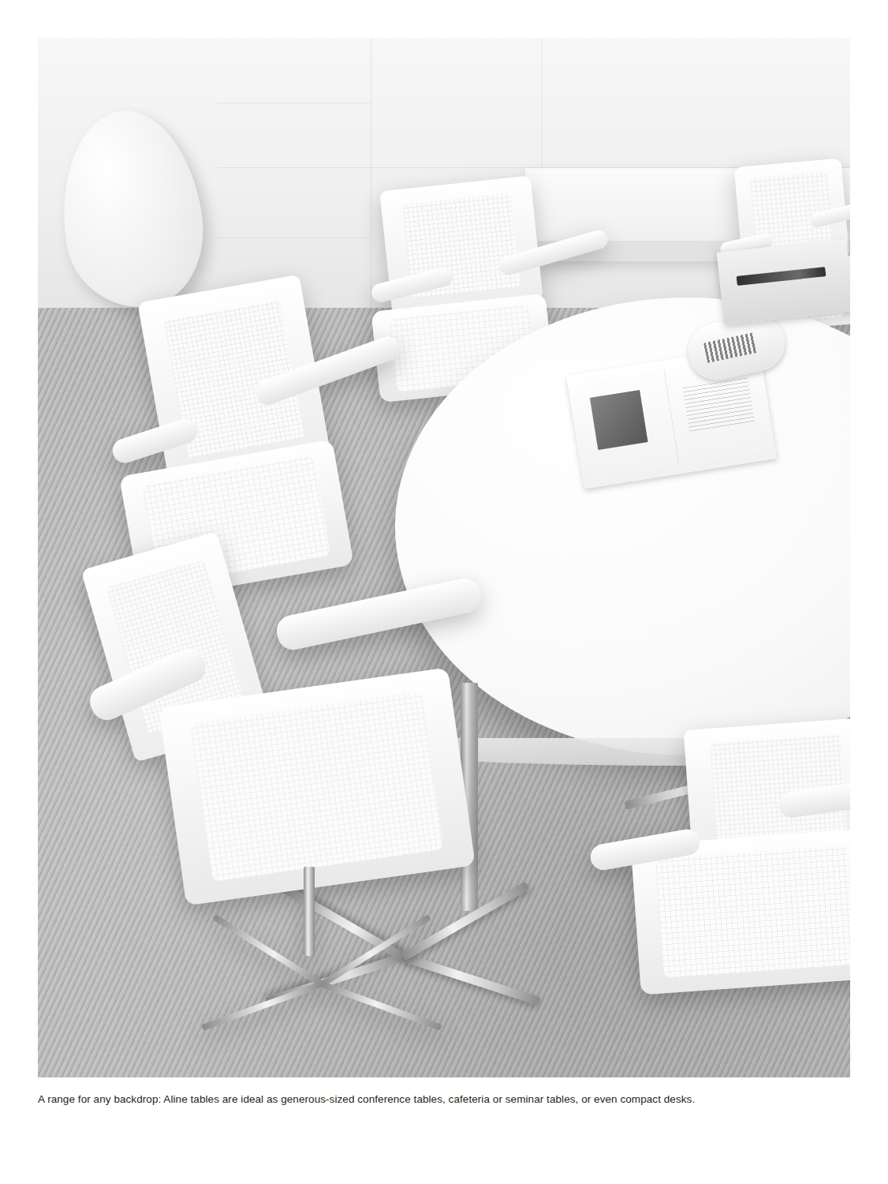A range for any backdrop: Aline tables are ideal as generous-sized conference tables, cafeteria or seminar tables, or even compact desks.